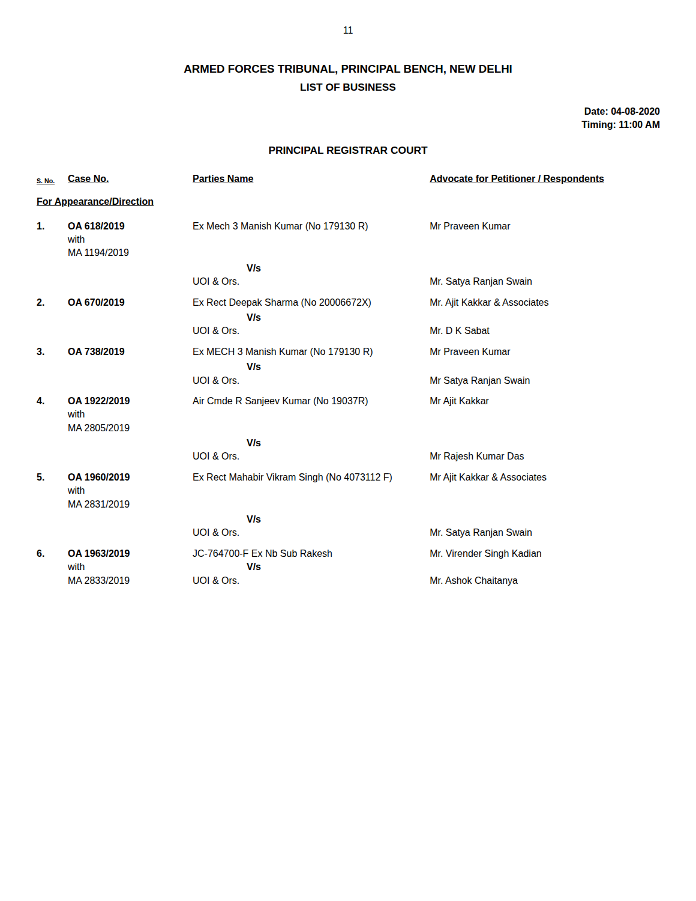11
ARMED FORCES TRIBUNAL, PRINCIPAL BENCH, NEW DELHI
LIST OF BUSINESS
Date: 04-08-2020
Timing: 11:00 AM
PRINCIPAL REGISTRAR COURT
| S. No. | Case No. | Parties Name | Advocate for Petitioner / Respondents |
| --- | --- | --- | --- |
| For Appearance/Direction |
| 1. | OA 618/2019 with MA 1194/2019 | Ex Mech 3 Manish Kumar (No 179130 R) | Mr Praveen Kumar |
| | | V/s UOI & Ors. | Mr. Satya Ranjan Swain |
| 2. | OA 670/2019 | Ex Rect Deepak Sharma (No 20006672X) | Mr. Ajit Kakkar & Associates |
| | | V/s UOI & Ors. | Mr. D K Sabat |
| 3. | OA 738/2019 | Ex MECH 3 Manish Kumar (No 179130 R) | Mr Praveen Kumar |
| | | V/s UOI & Ors. | Mr Satya Ranjan Swain |
| 4. | OA 1922/2019 with MA 2805/2019 | Air Cmde R Sanjeev Kumar (No 19037R) | Mr Ajit Kakkar |
| | | V/s UOI & Ors. | Mr Rajesh Kumar Das |
| 5. | OA 1960/2019 with MA 2831/2019 | Ex Rect Mahabir Vikram Singh (No 4073112 F) | Mr Ajit Kakkar & Associates |
| | | V/s UOI & Ors. | Mr. Satya Ranjan Swain |
| 6. | OA 1963/2019 with MA 2833/2019 | JC-764700-F Ex Nb Sub Rakesh V/s UOI & Ors. | Mr. Virender Singh Kadian Mr. Ashok Chaitanya |